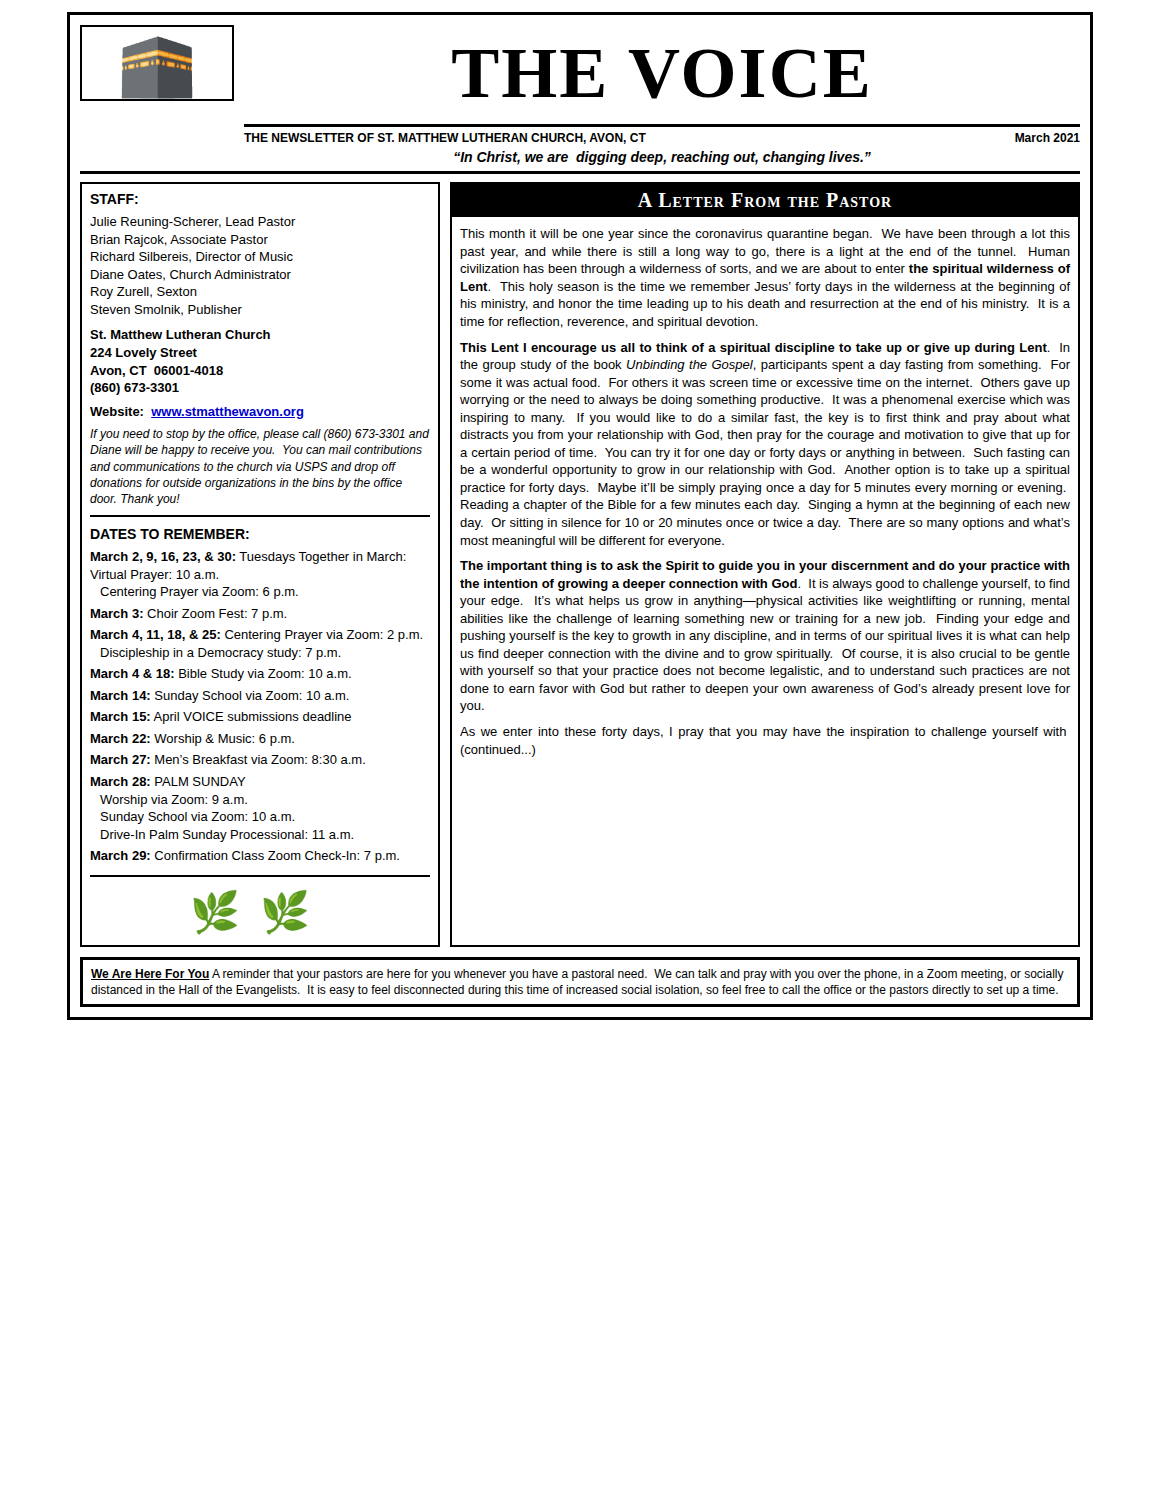🕋
THE VOICE
THE NEWSLETTER OF ST. MATTHEW LUTHERAN CHURCH, AVON, CT March 2021
“In Christ, we are digging deep, reaching out, changing lives.”
STAFF:
Julie Reuning-Scherer, Lead Pastor
Brian Rajcok, Associate Pastor
Richard Silbereis, Director of Music
Diane Oates, Church Administrator
Roy Zurell, Sexton
Steven Smolnik, Publisher
St. Matthew Lutheran Church
224 Lovely Street
Avon, CT 06001-4018
(860) 673-3301
Website: www.stmatthewavon.org
If you need to stop by the office, please call (860) 673-3301 and Diane will be happy to receive you. You can mail contributions and communications to the church via USPS and drop off donations for outside organizations in the bins by the office door. Thank you!
DATES TO REMEMBER:
March 2, 9, 16, 23, & 30: Tuesdays Together in March: Virtual Prayer: 10 a.m. Centering Prayer via Zoom: 6 p.m.
March 3: Choir Zoom Fest: 7 p.m.
March 4, 11, 18, & 25: Centering Prayer via Zoom: 2 p.m. Discipleship in a Democracy study: 7 p.m.
March 4 & 18: Bible Study via Zoom: 10 a.m.
March 14: Sunday School via Zoom: 10 a.m.
March 15: April VOICE submissions deadline
March 22: Worship & Music: 6 p.m.
March 27: Men’s Breakfast via Zoom: 8:30 a.m.
March 28: PALM SUNDAY Worship via Zoom: 9 a.m. Sunday School via Zoom: 10 a.m. Drive-In Palm Sunday Processional: 11 a.m.
March 29: Confirmation Class Zoom Check-In: 7 p.m.
🌿🌿
A Letter From the Pastor
This month it will be one year since the coronavirus quarantine began. We have been through a lot this past year, and while there is still a long way to go, there is a light at the end of the tunnel. Human civilization has been through a wilderness of sorts, and we are about to enter the spiritual wilderness of Lent. This holy season is the time we remember Jesus’ forty days in the wilderness at the beginning of his ministry, and honor the time leading up to his death and resurrection at the end of his ministry. It is a time for reflection, reverence, and spiritual devotion.
This Lent I encourage us all to think of a spiritual discipline to take up or give up during Lent. In the group study of the book Unbinding the Gospel, participants spent a day fasting from something. For some it was actual food. For others it was screen time or excessive time on the internet. Others gave up worrying or the need to always be doing something productive. It was a phenomenal exercise which was inspiring to many. If you would like to do a similar fast, the key is to first think and pray about what distracts you from your relationship with God, then pray for the courage and motivation to give that up for a certain period of time. You can try it for one day or forty days or anything in between. Such fasting can be a wonderful opportunity to grow in our relationship with God. Another option is to take up a spiritual practice for forty days. Maybe it’ll be simply praying once a day for 5 minutes every morning or evening. Reading a chapter of the Bible for a few minutes each day. Singing a hymn at the beginning of each new day. Or sitting in silence for 10 or 20 minutes once or twice a day. There are so many options and what’s most meaningful will be different for everyone.
The important thing is to ask the Spirit to guide you in your discernment and do your practice with the intention of growing a deeper connection with God. It is always good to challenge yourself, to find your edge. It’s what helps us grow in anything—physical activities like weightlifting or running, mental abilities like the challenge of learning something new or training for a new job. Finding your edge and pushing yourself is the key to growth in any discipline, and in terms of our spiritual lives it is what can help us find deeper connection with the divine and to grow spiritually. Of course, it is also crucial to be gentle with yourself so that your practice does not become legalistic, and to understand such practices are not done to earn favor with God but rather to deepen your own awareness of God’s already present love for you.
As we enter into these forty days, I pray that you may have the inspiration to challenge yourself with (continued...)
We Are Here For You A reminder that your pastors are here for you whenever you have a pastoral need. We can talk and pray with you over the phone, in a Zoom meeting, or socially distanced in the Hall of the Evangelists. It is easy to feel disconnected during this time of increased social isolation, so feel free to call the office or the pastors directly to set up a time.